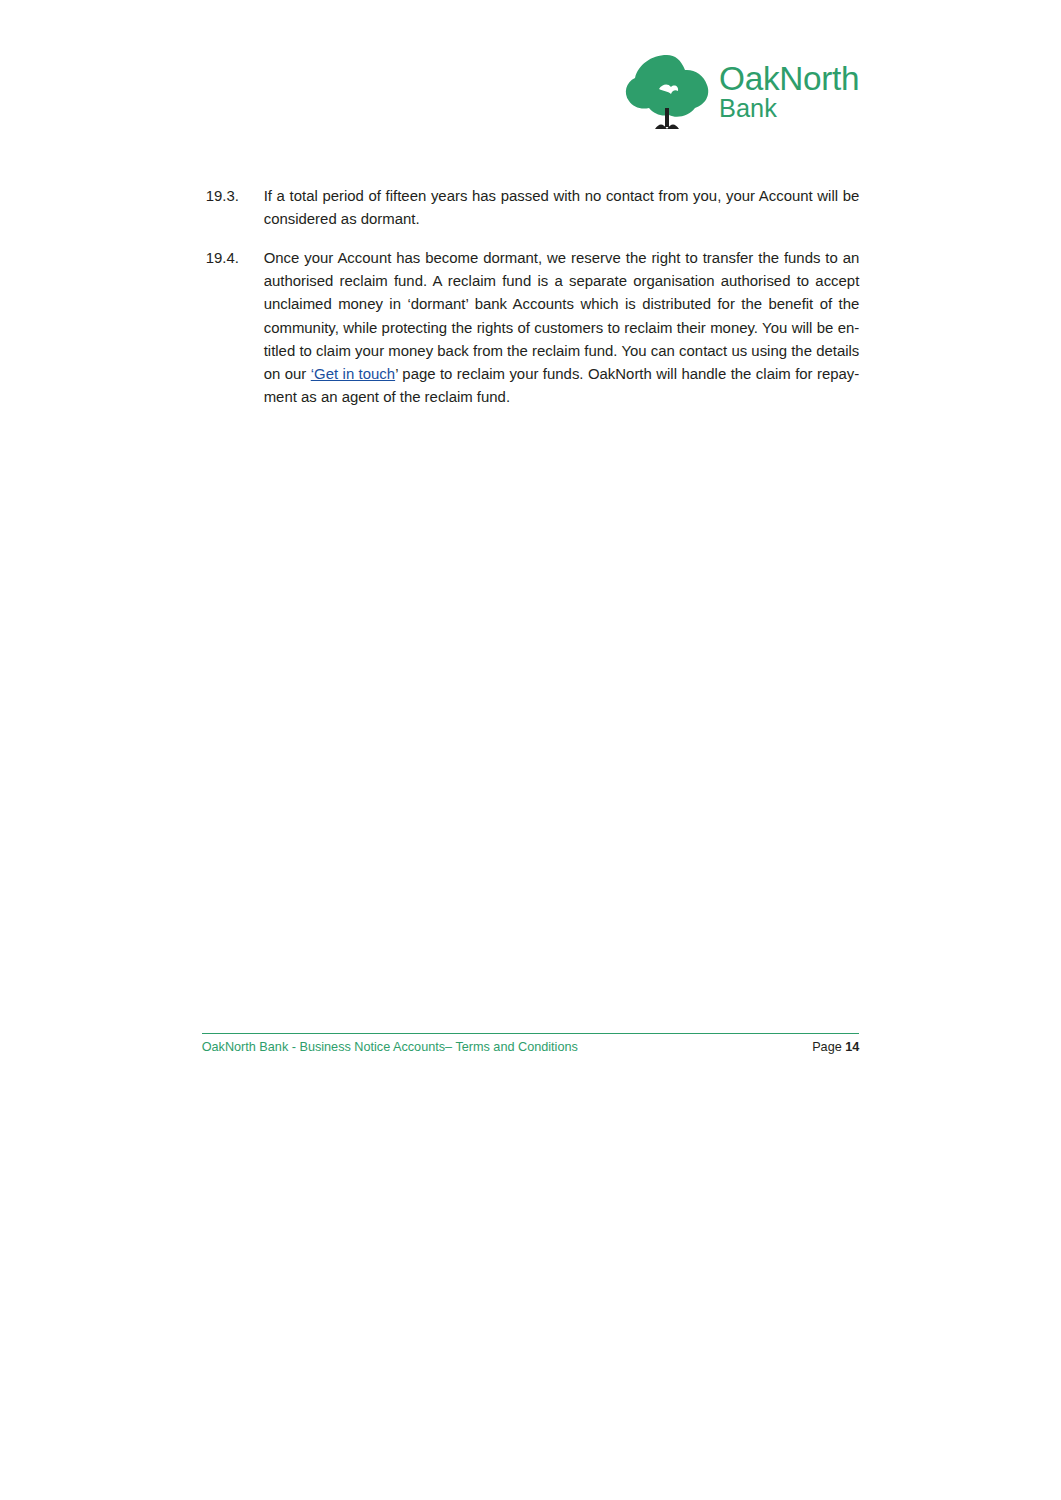OakNorth Bank
19.3. If a total period of fifteen years has passed with no contact from you, your Account will be considered as dormant.
19.4. Once your Account has become dormant, we reserve the right to transfer the funds to an authorised reclaim fund. A reclaim fund is a separate organisation authorised to accept unclaimed money in ‘dormant’ bank Accounts which is distributed for the benefit of the community, while protecting the rights of customers to reclaim their money. You will be entitled to claim your money back from the reclaim fund. You can contact us using the details on our ‘Get in touch’ page to reclaim your funds. OakNorth will handle the claim for repayment as an agent of the reclaim fund.
OakNorth Bank - Business Notice Accounts– Terms and Conditions Page 14